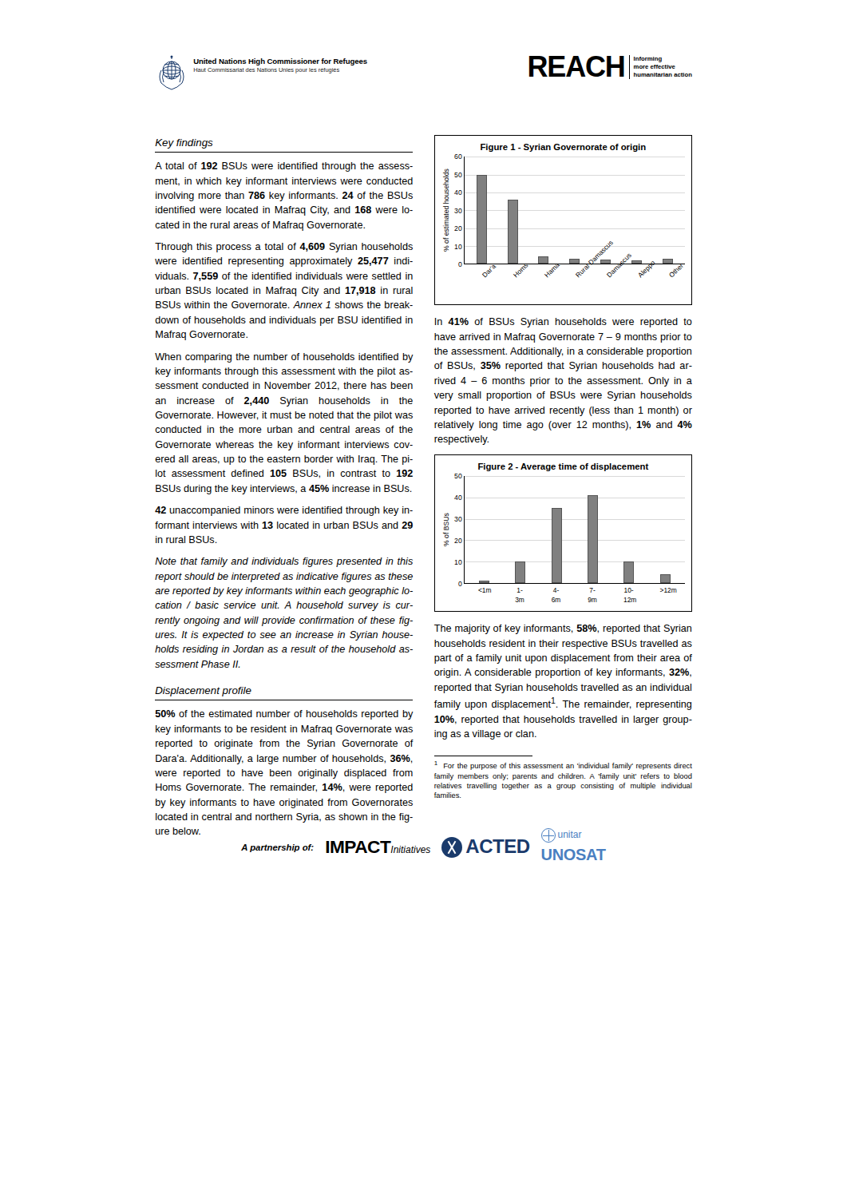United Nations High Commissioner for Refugees
Haut Commissariat des Nations Unies pour les réfugiés
REACH
Informing
more effective
humanitarian action
Key findings
A total of 192 BSUs were identified through the assessment, in which key informant interviews were conducted involving more than 786 key informants. 24 of the BSUs identified were located in Mafraq City, and 168 were located in the rural areas of Mafraq Governorate.
Through this process a total of 4,609 Syrian households were identified representing approximately 25,477 individuals. 7,559 of the identified individuals were settled in urban BSUs located in Mafraq City and 17,918 in rural BSUs within the Governorate. Annex 1 shows the breakdown of households and individuals per BSU identified in Mafraq Governorate.
When comparing the number of households identified by key informants through this assessment with the pilot assessment conducted in November 2012, there has been an increase of 2,440 Syrian households in the Governorate. However, it must be noted that the pilot was conducted in the more urban and central areas of the Governorate whereas the key informant interviews covered all areas, up to the eastern border with Iraq. The pilot assessment defined 105 BSUs, in contrast to 192 BSUs during the key interviews, a 45% increase in BSUs.
42 unaccompanied minors were identified through key informant interviews with 13 located in urban BSUs and 29 in rural BSUs.
Note that family and individuals figures presented in this report should be interpreted as indicative figures as these are reported by key informants within each geographic location / basic service unit. A household survey is currently ongoing and will provide confirmation of these figures. It is expected to see an increase in Syrian households residing in Jordan as a result of the household assessment Phase II.
Displacement profile
50% of the estimated number of households reported by key informants to be resident in Mafraq Governorate was reported to originate from the Syrian Governorate of Dara'a. Additionally, a large number of households, 36%, were reported to have been originally displaced from Homs Governorate. The remainder, 14%, were reported by key informants to have originated from Governorates located in central and northern Syria, as shown in the figure below.
Figure 1 - Syrian Governorate of origin
% of estimated households
60 50 40 30 20 10 0
Dar'a Homs Hama Rural Damascus Damascus Aleppo Other
In 41% of BSUs Syrian households were reported to have arrived in Mafraq Governorate 7 – 9 months prior to the assessment. Additionally, in a considerable proportion of BSUs, 35% reported that Syrian households had arrived 4 – 6 months prior to the assessment. Only in a very small proportion of BSUs were Syrian households reported to have arrived recently (less than 1 month) or relatively long time ago (over 12 months), 1% and 4% respectively.
Figure 2 - Average time of displacement
% of BSUs
50 40 30 20 10 0
<1m 1-3m 4-6m 7-9m 10-12m >12m
The majority of key informants, 58%, reported that Syrian households resident in their respective BSUs travelled as part of a family unit upon displacement from their area of origin. A considerable proportion of key informants, 32%, reported that Syrian households travelled as an individual family upon displacement1. The remainder, representing 10%, reported that households travelled in larger grouping as a village or clan.
1 For the purpose of this assessment an 'individual family' represents direct family members only; parents and children. A 'family unit' refers to blood relatives travelling together as a group consisting of multiple individual families.
A partnership of:
IMPACTInitiatives
ACTED
unitar
UNOSAT